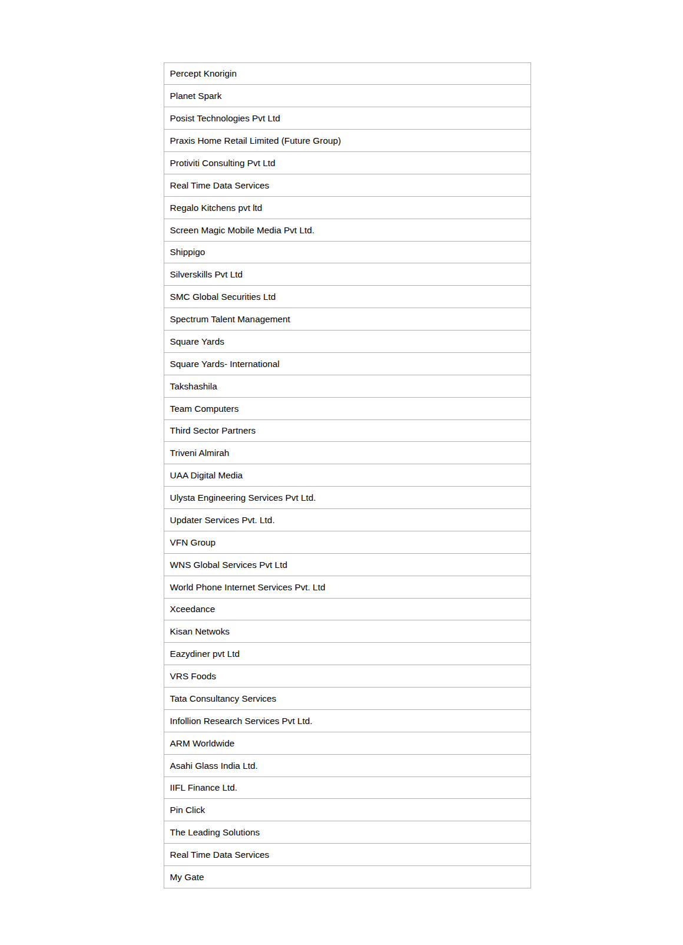| Percept Knorigin |
| Planet Spark |
| Posist Technologies Pvt Ltd |
| Praxis Home Retail Limited (Future Group) |
| Protiviti Consulting Pvt Ltd |
| Real Time Data Services |
| Regalo Kitchens pvt ltd |
| Screen Magic Mobile Media Pvt Ltd. |
| Shippigo |
| Silverskills Pvt Ltd |
| SMC Global Securities Ltd |
| Spectrum Talent Management |
| Square Yards |
| Square Yards- International |
| Takshashila |
| Team Computers |
| Third Sector Partners |
| Triveni Almirah |
| UAA Digital Media |
| Ulysta Engineering Services Pvt Ltd. |
| Updater Services Pvt. Ltd. |
| VFN Group |
| WNS Global Services Pvt Ltd |
| World Phone Internet Services Pvt. Ltd |
| Xceedance |
| Kisan Netwoks |
| Eazydiner pvt Ltd |
| VRS Foods |
| Tata Consultancy Services |
| Infollion Research Services Pvt Ltd. |
| ARM Worldwide |
| Asahi Glass India Ltd. |
| IIFL Finance Ltd. |
| Pin Click |
| The Leading Solutions |
| Real Time Data Services |
| My Gate |